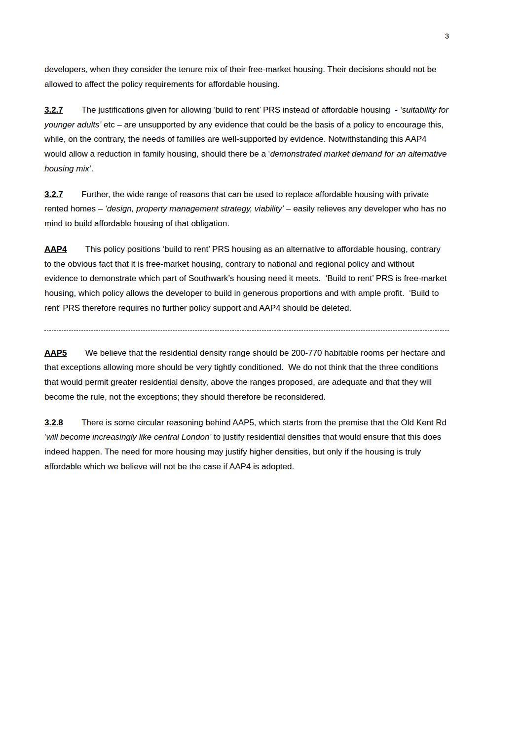3
developers, when they consider the tenure mix of their free-market housing. Their decisions should not be allowed to affect the policy requirements for affordable housing.
3.2.7 The justifications given for allowing ‘build to rent’ PRS instead of affordable housing - ‘suitability for younger adults’ etc – are unsupported by any evidence that could be the basis of a policy to encourage this, while, on the contrary, the needs of families are well-supported by evidence. Notwithstanding this AAP4 would allow a reduction in family housing, should there be a ‘demonstrated market demand for an alternative housing mix’.
3.2.7 Further, the wide range of reasons that can be used to replace affordable housing with private rented homes – ‘design, property management strategy, viability’ – easily relieves any developer who has no mind to build affordable housing of that obligation.
AAP4 This policy positions ‘build to rent’ PRS housing as an alternative to affordable housing, contrary to the obvious fact that it is free-market housing, contrary to national and regional policy and without evidence to demonstrate which part of Southwark’s housing need it meets. ‘Build to rent’ PRS is free-market housing, which policy allows the developer to build in generous proportions and with ample profit. ‘Build to rent’ PRS therefore requires no further policy support and AAP4 should be deleted.
AAP5 We believe that the residential density range should be 200-770 habitable rooms per hectare and that exceptions allowing more should be very tightly conditioned. We do not think that the three conditions that would permit greater residential density, above the ranges proposed, are adequate and that they will become the rule, not the exceptions; they should therefore be reconsidered.
3.2.8 There is some circular reasoning behind AAP5, which starts from the premise that the Old Kent Rd ‘will become increasingly like central London’ to justify residential densities that would ensure that this does indeed happen. The need for more housing may justify higher densities, but only if the housing is truly affordable which we believe will not be the case if AAP4 is adopted.